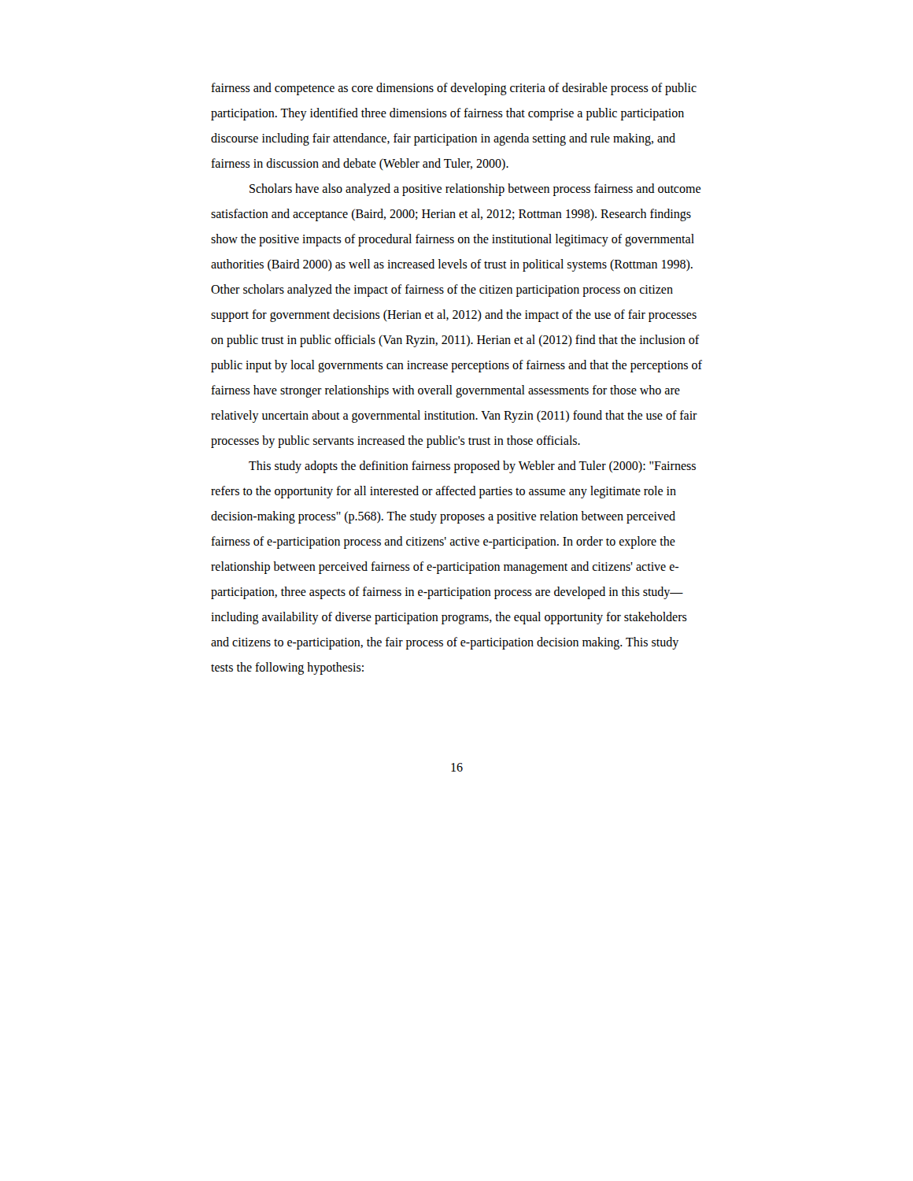fairness and competence as core dimensions of developing criteria of desirable process of public participation. They identified three dimensions of fairness that comprise a public participation discourse including fair attendance, fair participation in agenda setting and rule making, and fairness in discussion and debate (Webler and Tuler, 2000).
Scholars have also analyzed a positive relationship between process fairness and outcome satisfaction and acceptance (Baird, 2000; Herian et al, 2012; Rottman 1998). Research findings show the positive impacts of procedural fairness on the institutional legitimacy of governmental authorities (Baird 2000) as well as increased levels of trust in political systems (Rottman 1998). Other scholars analyzed the impact of fairness of the citizen participation process on citizen support for government decisions (Herian et al, 2012) and the impact of the use of fair processes on public trust in public officials (Van Ryzin, 2011). Herian et al (2012) find that the inclusion of public input by local governments can increase perceptions of fairness and that the perceptions of fairness have stronger relationships with overall governmental assessments for those who are relatively uncertain about a governmental institution. Van Ryzin (2011) found that the use of fair processes by public servants increased the public's trust in those officials.
This study adopts the definition fairness proposed by Webler and Tuler (2000): "Fairness refers to the opportunity for all interested or affected parties to assume any legitimate role in decision-making process" (p.568). The study proposes a positive relation between perceived fairness of e-participation process and citizens' active e-participation. In order to explore the relationship between perceived fairness of e-participation management and citizens' active e-participation, three aspects of fairness in e-participation process are developed in this study— including availability of diverse participation programs, the equal opportunity for stakeholders and citizens to e-participation, the fair process of e-participation decision making. This study tests the following hypothesis:
16